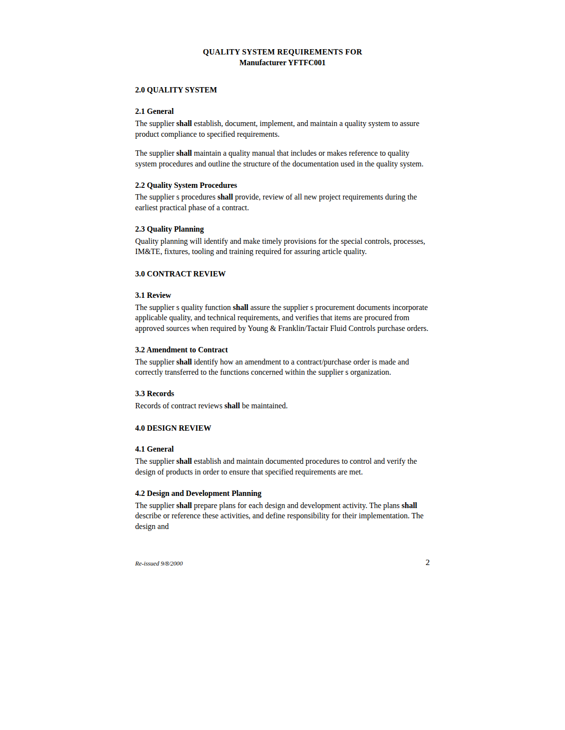QUALITY SYSTEM REQUIREMENTS FOR
Manufacturer YFTFC001
2.0 QUALITY SYSTEM
2.1 General
The supplier shall establish, document, implement, and maintain a quality system to assure product compliance to specified requirements.
The supplier shall maintain a quality manual that includes or makes reference to quality system procedures and outline the structure of the documentation used in the quality system.
2.2 Quality System Procedures
The supplier s procedures shall provide, review of all new project requirements during the earliest practical phase of a contract.
2.3 Quality Planning
Quality planning will identify and make timely provisions for the special controls, processes, IM&TE, fixtures, tooling and training required for assuring article quality.
3.0 CONTRACT REVIEW
3.1 Review
The supplier s quality function shall assure the supplier s procurement documents incorporate applicable quality, and technical requirements, and verifies that items are procured from approved sources when required by Young & Franklin/Tactair Fluid Controls purchase orders.
3.2 Amendment to Contract
The supplier shall identify how an amendment to a contract/purchase order is made and correctly transferred to the functions concerned within the supplier s organization.
3.3 Records
Records of contract reviews shall be maintained.
4.0 DESIGN REVIEW
4.1 General
The supplier shall establish and maintain documented procedures to control and verify the design of products in order to ensure that specified requirements are met.
4.2 Design and Development Planning
The supplier shall prepare plans for each design and development activity. The plans shall describe or reference these activities, and define responsibility for their implementation. The design and
Re-issued 9/8/2000 2